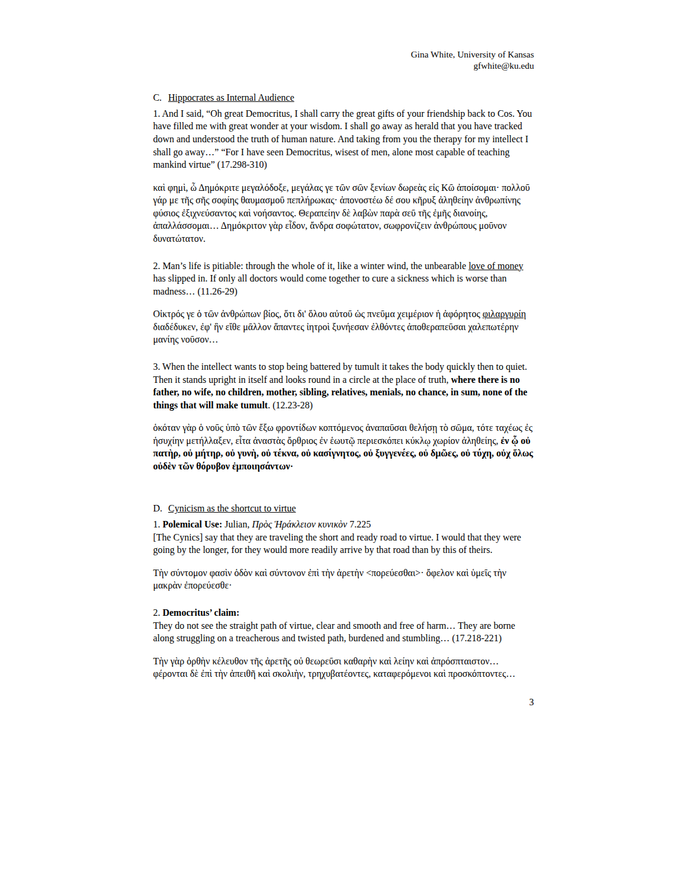Gina White, University of Kansas
gfwhite@ku.edu
C. Hippocrates as Internal Audience
1. And I said, “Oh great Democritus, I shall carry the great gifts of your friendship back to Cos. You have filled me with great wonder at your wisdom. I shall go away as herald that you have tracked down and understood the truth of human nature. And taking from you the therapy for my intellect I shall go away…” “For I have seen Democritus, wisest of men, alone most capable of teaching mankind virtue” (17.298-310)
καὶ φημὶ, ὦ Δημόκριτε μεγαλόδοξε, μεγάλας γε τῶν σῶν ξενίων δωρεὰς εἰς Κῶ ἀποίσομαι· πολλοῦ γάρ με τῆς σῆς σοφίης θαυμασμοῦ πεπλήρωκας· ἀπονοστέω δέ σου κῆρυξ ἀληθείην ἀνθρωπίνης φύσιος ἐξιχνεύσαντος καὶ νοήσαντος. Θεραπείην δὲ λαβὼν παρὰ σεῦ τῆς ἐμῆς διανοίης, ἀπαλλάσσομαι… Δημόκριτον γὰρ εἶδον, ἄνδρα σοφώτατον, σωφρονίζειν ἀνθρώπους μοῦνον δυνατώτατον.
2. Man’s life is pitiable: through the whole of it, like a winter wind, the unbearable love of money has slipped in. If only all doctors would come together to cure a sickness which is worse than madness… (11.26-29)
Οἰκτρός γε ὁ τῶν ἀνθρώπων βίος, ὅτι δι' ὅλου αὐτοῦ ὡς πνεῦμα χειμέριον ἡ ἀφόρητος φιλαργυρίη διαδέδυκεν, ἐφ' ἣν εἴθε μᾶλλον ἅπαντες ἰητροὶ ξυνήεσαν ἐλθόντες ἀποθεραπεῦσαι χαλεπωτέρην μανίης νοῦσον…
3. When the intellect wants to stop being battered by tumult it takes the body quickly then to quiet. Then it stands upright in itself and looks round in a circle at the place of truth, where there is no father, no wife, no children, mother, sibling, relatives, menials, no chance, in sum, none of the things that will make tumult. (12.23-28)
ὁκόταν γὰρ ὁ νοῦς ὑπὸ τῶν ἔξω φροντίδων κοπτόμενος ἀναπαῦσαι θελήσῃ τὸ σῶμα, τότε ταχέως ἐς ἡσυχίην μετήλλαξεν, εἶτα ἀναστὰς ὄρθριος ἐν ἑωυτῷ περιεσκόπει κύκλῳ χωρίον ἀληθείης, ἐν ᾧ οὐ πατὴρ, οὐ μήτηρ, οὐ γυνὴ, οὐ τέκνα, οὐ κασίγνητος, οὐ ξυγγενέες, οὐ δμῶες, οὐ τύχη, οὐχ ὅλως οὐδὲν τῶν θόρυβον ἐμποιησάντων·
D. Cynicism as the shortcut to virtue
1. Polemical Use: Julian, Πρὸς Ἡράκλειον κυνικὸν 7.225
[The Cynics] say that they are traveling the short and ready road to virtue. I would that they were going by the longer, for they would more readily arrive by that road than by this of theirs.
Τὴν σύντομον φασὶν ὁδὸν καὶ σύντονον ἐπὶ τὴν ἀρετὴν <πορεύεσθαι>· ὄφελον καὶ ὑμεῖς τὴν μακρὰν ἐπορεύεσθε·
2. Democritus’ claim:
They do not see the straight path of virtue, clear and smooth and free of harm… They are borne along struggling on a treacherous and twisted path, burdened and stumbling… (17.218-221)
Τὴν γὰρ ὀρθὴν κέλευθον τῆς ἀρετῆς οὐ θεωρεῦσι καθαρὴν καὶ λείην καὶ ἀπρόσπταιστον… φέρονται δὲ ἐπὶ τὴν ἀπειθῆ καὶ σκολιὴν, τρηχυβατέοντες, καταφερόμενοι καὶ προσκόπτοντες…
3